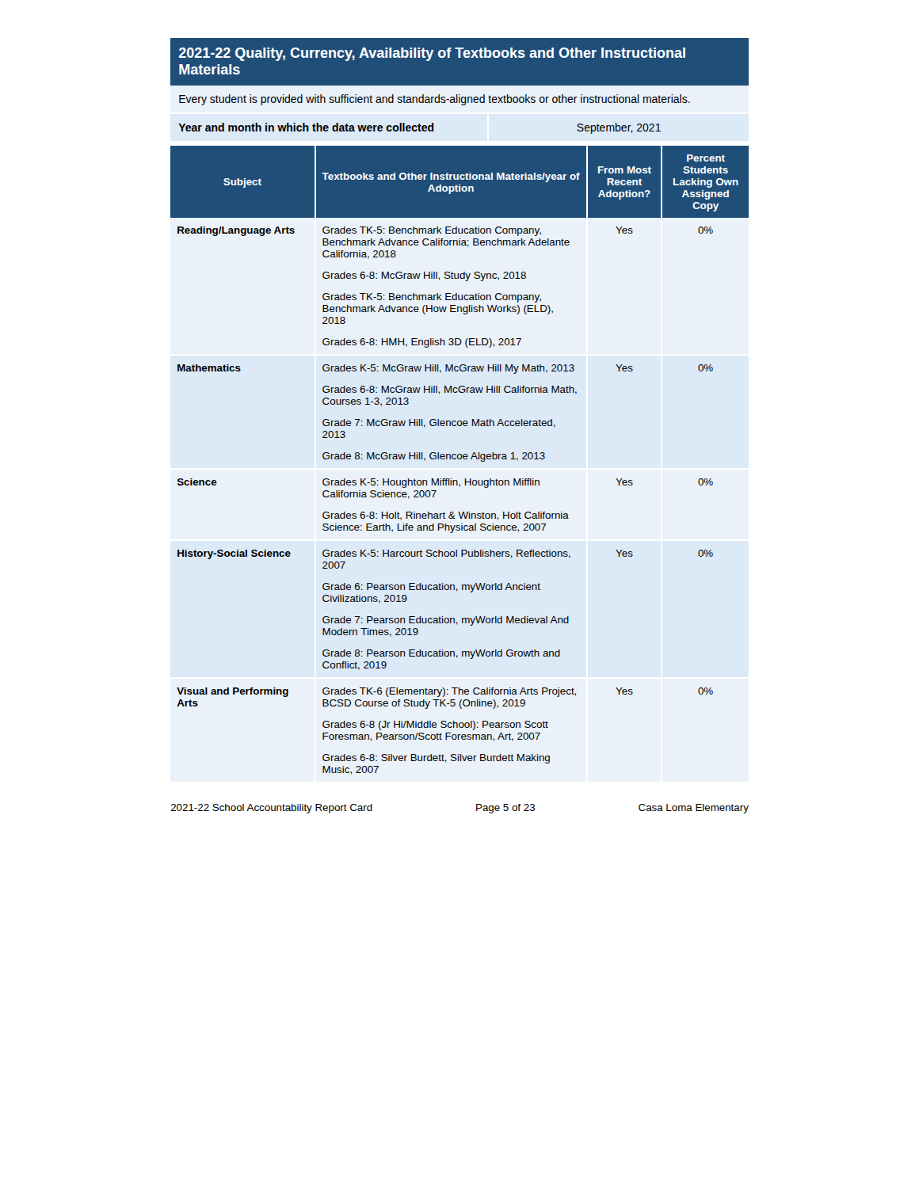2021-22 Quality, Currency, Availability of Textbooks and Other Instructional Materials
Every student is provided with sufficient and standards-aligned textbooks or other instructional materials.
| Year and month in which the data were collected | September, 2021 |
| Subject | Textbooks and Other Instructional Materials/year of Adoption | From Most Recent Adoption? | Percent Students Lacking Own Assigned Copy |
| --- | --- | --- | --- |
| Reading/Language Arts | Grades TK-5: Benchmark Education Company, Benchmark Advance California; Benchmark Adelante California, 2018 Grades 6-8: McGraw Hill, Study Sync, 2018 Grades TK-5: Benchmark Education Company, Benchmark Advance (How English Works) (ELD), 2018 Grades 6-8: HMH, English 3D (ELD), 2017 | Yes | 0% |
| Mathematics | Grades K-5: McGraw Hill, McGraw Hill My Math, 2013 Grades 6-8: McGraw Hill, McGraw Hill California Math, Courses 1-3, 2013 Grade 7: McGraw Hill, Glencoe Math Accelerated, 2013 Grade 8: McGraw Hill, Glencoe Algebra 1, 2013 | Yes | 0% |
| Science | Grades K-5: Houghton Mifflin, Houghton Mifflin California Science, 2007 Grades 6-8: Holt, Rinehart & Winston, Holt California Science: Earth, Life and Physical Science, 2007 | Yes | 0% |
| History-Social Science | Grades K-5: Harcourt School Publishers, Reflections, 2007 Grade 6: Pearson Education, myWorld Ancient Civilizations, 2019 Grade 7: Pearson Education, myWorld Medieval And Modern Times, 2019 Grade 8: Pearson Education, myWorld Growth and Conflict, 2019 | Yes | 0% |
| Visual and Performing Arts | Grades TK-6 (Elementary): The California Arts Project, BCSD Course of Study TK-5 (Online), 2019 Grades 6-8 (Jr Hi/Middle School): Pearson Scott Foresman, Pearson/Scott Foresman, Art, 2007 Grades 6-8: Silver Burdett, Silver Burdett Making Music, 2007 | Yes | 0% |
2021-22 School Accountability Report Card
Page 5 of 23
Casa Loma Elementary